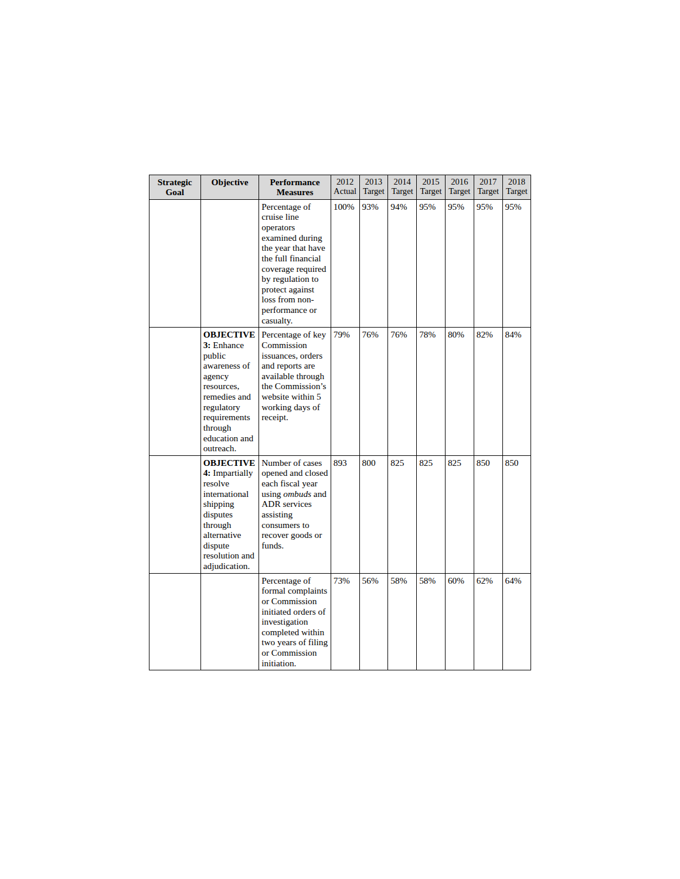| Strategic Goal | Objective | Performance Measures | 2012 Actual | 2013 Target | 2014 Target | 2015 Target | 2016 Target | 2017 Target | 2018 Target |
| --- | --- | --- | --- | --- | --- | --- | --- | --- | --- |
| | | Percentage of cruise line operators examined during the year that have the full financial coverage required by regulation to protect against loss from non-performance or casualty. | 100% | 93% | 94% | 95% | 95% | 95% | 95% |
| | OBJECTIVE 3: Enhance public awareness of agency resources, remedies and regulatory requirements through education and outreach. | Percentage of key Commission issuances, orders and reports are available through the Commission’s website within 5 working days of receipt. | 79% | 76% | 76% | 78% | 80% | 82% | 84% |
| | OBJECTIVE 4: Impartially resolve international shipping disputes through alternative dispute resolution and adjudication. | Number of cases opened and closed each fiscal year using ombuds and ADR services assisting consumers to recover goods or funds. | 893 | 800 | 825 | 825 | 825 | 850 | 850 |
| | | Percentage of formal complaints or Commission initiated orders of investigation completed within two years of filing or Commission initiation. | 73% | 56% | 58% | 58% | 60% | 62% | 64% |